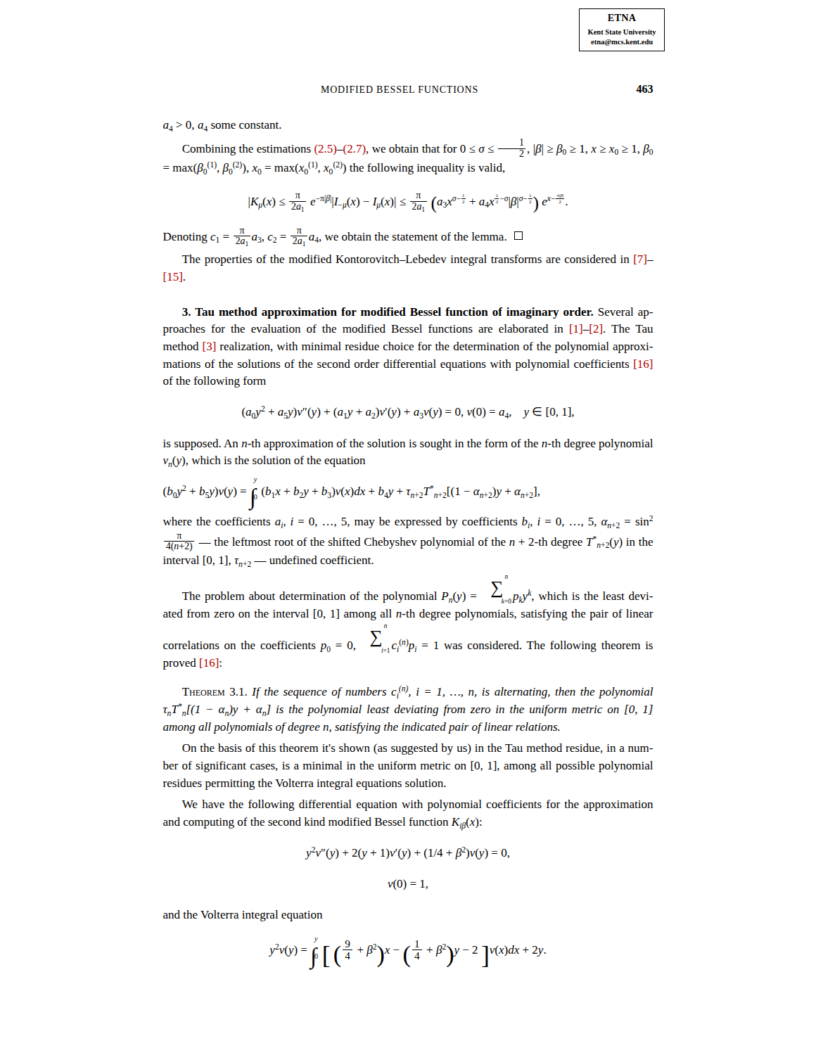ETNA Kent State University etna@mcs.kent.edu
Modified Bessel functions 463
a4 > 0, a4 some constant.
Combining the estimations (2.5)–(2.7), we obtain that for 0 ≤ σ ≤ 12, |β| ≥ β0 ≥ 1, x ≥ x0 ≥ 1, β0 = max(β0(1), β0(2)), x0 = max(x0(1), x0(2)) the following inequality is valid,
|Kμ(x) ≤ π 2a1 e−π|β||I−μ(x) − Iμ(x)| ≤ π 2a1 (a3xσ−12 + a4x12−σ|β|σ−12) ex−π|β|2.
Denoting c1 = π 2a1 a3, c2 = π 2a1 a4, we obtain the statement of the lemma.
The properties of the modified Kontorovitch–Lebedev integral transforms are considered in [7]–[15].
3. Tau method approximation for modified Bessel function of imaginary order. Several approaches for the evaluation of the modified Bessel functions are elaborated in [1]–[2]. The Tau method [3] realization, with minimal residue choice for the determination of the polynomial approximations of the solutions of the second order differential equations with polynomial coefficients [16] of the following form
(a0y2 + a5y)v″(y) + (a1y + a2)v′(y) + a3v(y) = 0, v(0) = a4, y ∈ [0, 1],
is supposed. An n-th approximation of the solution is sought in the form of the n-th degree polynomial vn(y), which is the solution of the equation
(b0y2 + b5y)v(y) = ∫y 0 (b1x + b2y + b3)v(x)dx + b4y + τn+2T*n+2[(1 − αn+2)y + αn+2],
where the coefficients ai, i = 0, …, 5, may be expressed by coefficients bi, i = 0, …, 5, αn+2 = sin2 π 4(n+2) — the leftmost root of the shifted Chebyshev polynomial of the n + 2-th degree T*n+2(y) in the interval [0, 1], τn+2 — undefined coefficient.
The problem about determination of the polynomial Pn(y) = n∑k=0 pkyk, which is the least deviated from zero on the interval [0, 1] among all n-th degree polynomials, satisfying the pair of linear correlations on the coefficients p0 = 0, n∑i=1 ci(n)pi = 1 was considered. The following theorem is proved [16]:
Theorem 3.1. If the sequence of numbers ci(n), i = 1, …, n, is alternating, then the polynomial τnT*n[(1 − αn)y + αn] is the polynomial least deviating from zero in the uniform metric on [0, 1] among all polynomials of degree n, satisfying the indicated pair of linear relations.
On the basis of this theorem it's shown (as suggested by us) in the Tau method residue, in a number of significant cases, is a minimal in the uniform metric on [0, 1], among all possible polynomial residues permitting the Volterra integral equations solution.
We have the following differential equation with polynomial coefficients for the approximation and computing of the second kind modified Bessel function Kiβ(x):
y2v″(y) + 2(y + 1)v′(y) + (1/4 + β2)v(y) = 0,
v(0) = 1,
and the Volterra integral equation
y2v(y) = ∫y 0 [ (94 + β2) x − (14 + β2) y − 2 ] v(x)dx + 2y.